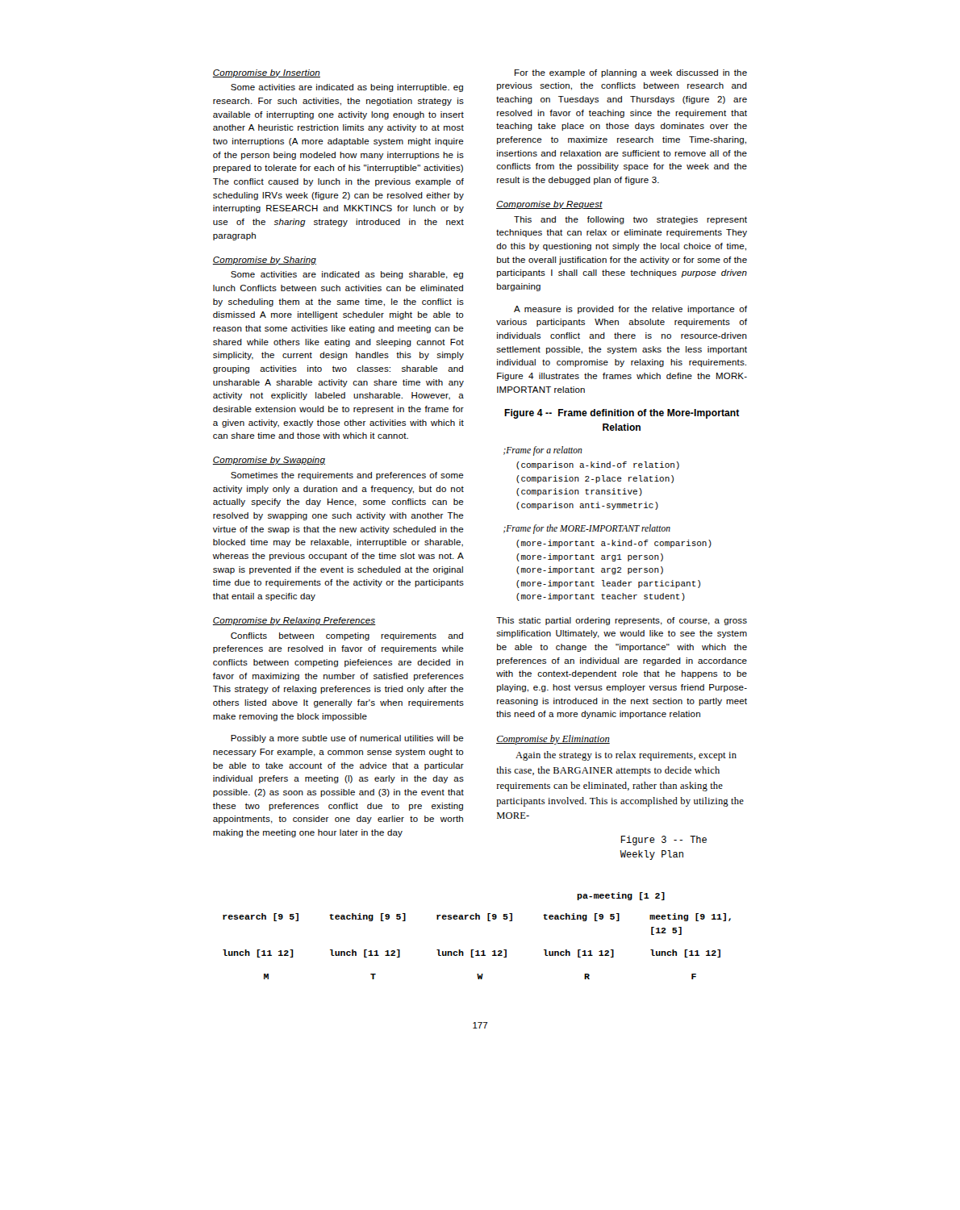Compromise by Insertion
Some activities are indicated as being interruptible. eg research. For such activities, the negotiation strategy is available of interrupting one activity long enough to insert another A heuristic restriction limits any activity to at most two interruptions (A more adaptable system might inquire of the person being modeled how many interruptions he is prepared to tolerate for each of his "interruptible" activities) The conflict caused by lunch in the previous example of scheduling IRVs week (figure 2) can be resolved either by interrupting RESEARCH and MKKTINCS for lunch or by use of the sharing strategy introduced in the next paragraph
Compromise by Sharing
Some activities are indicated as being sharable, eg lunch Conflicts between such activities can be eliminated by scheduling them at the same time, le the conflict is dismissed A more intelligent scheduler might be able to reason that some activities like eating and meeting can be shared while others like eating and sleeping cannot Fot simplicity, the current design handles this by simply grouping activities into two classes: sharable and unsharable A sharable activity can share time with any activity not explicitly labeled unsharable. However, a desirable extension would be to represent in the frame for a given activity, exactly those other activities with which it can share time and those with which it cannot.
Compromise by Swapping
Sometimes the requirements and preferences of some activity imply only a duration and a frequency, but do not actually specify the day Hence, some conflicts can be resolved by swapping one such activity with another The virtue of the swap is that the new activity scheduled in the blocked time may be relaxable, interruptible or sharable, whereas the previous occupant of the time slot was not. A swap is prevented if the event is scheduled at the original time due to requirements of the activity or the participants that entail a specific day
Compromise by Relaxing Preferences
Conflicts between competing requirements and preferences are resolved in favor of requirements while conflicts between competing piefeiences are decided in favor of maximizing the number of satisfied preferences This strategy of relaxing preferences is tried only after the others listed above It generally far's when requirements make removing the block impossible
Possibly a more subtle use of numerical utilities will be necessary For example, a common sense system ought to be able to take account of the advice that a particular individual prefers a meeting (l) as early in the day as possible. (2) as soon as possible and (3) in the event that these two preferences conflict due to pre existing appointments, to consider one day earlier to be worth making the meeting one hour later in the day
For the example of planning a week discussed in the previous section, the conflicts between research and teaching on Tuesdays and Thursdays (figure 2) are resolved in favor of teaching since the requirement that teaching take place on those days dominates over the preference to maximize research time Time-sharing, insertions and relaxation are sufficient to remove all of the conflicts from the possibility space for the week and the result is the debugged plan of figure 3.
Compromise by Request
This and the following two strategies represent techniques that can relax or eliminate requirements They do this by questioning not simply the local choice of time, but the overall justification for the activity or for some of the participants I shall call these techniques purpose driven bargaining
A measure is provided for the relative importance of various participants When absolute requirements of individuals conflict and there is no resource-driven settlement possible, the system asks the less important individual to compromise by relaxing his requirements. Figure 4 illustrates the frames which define the MORK-IMPORTANT relation
Figure 4 -- Frame definition of the More-Important Relation
;Frame for a relatton
(comparison a-kind-of relation) (comparision 2-place relation) (comparision transitive) (comparison anti-symmetric)
;Frame for the MORE-IMPORTANT relatton
(more-important a-kind-of comparison) (more-important arg1 person) (more-important arg2 person) (more-important leader participant) (more-important teacher student)
This static partial ordering represents, of course, a gross simplification Ultimately, we would like to see the system be able to change the "importance" with which the preferences of an individual are regarded in accordance with the context-dependent role that he happens to be playing, e.g. host versus employer versus friend Purpose-reasoning is introduced in the next section to partly meet this need of a more dynamic importance relation
Compromise by Elimination
Again the strategy is to relax requirements, except in this case, the BARGAINER attempts to decide which requirements can be eliminated, rather than asking the participants involved. This is accomplished by utilizing the MORE-
Figure 3 -- The Weekly Plan
pa-meeting [1 2]
research [9 5]
teaching [9 5]
research [9 5]
teaching [9 5]
meeting [9 11], [12 5]
lunch [11 12]
lunch [11 12]
lunch [11 12]
lunch [11 12]
lunch [11 12]
M
T
W
R
F
177